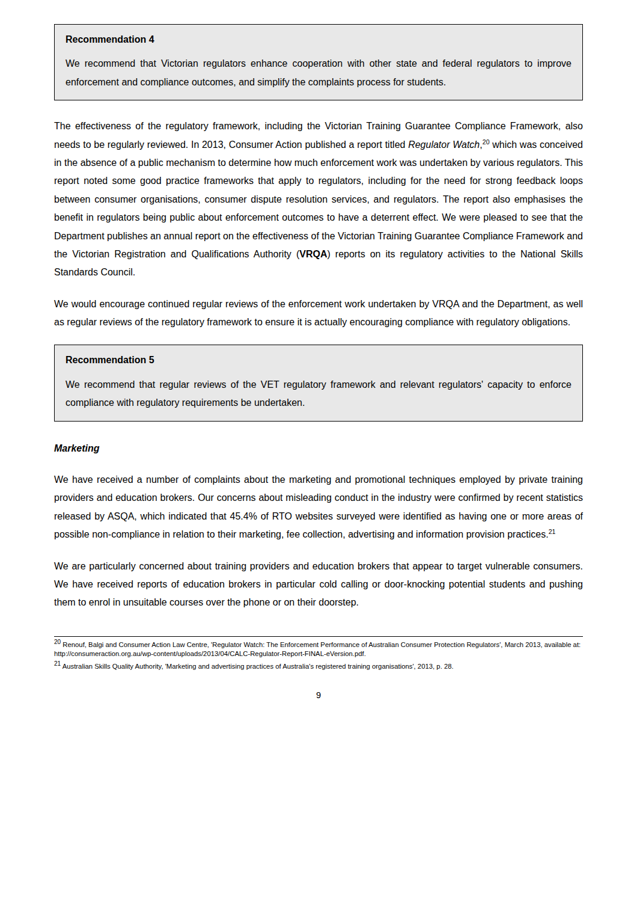Recommendation 4
We recommend that Victorian regulators enhance cooperation with other state and federal regulators to improve enforcement and compliance outcomes, and simplify the complaints process for students.
The effectiveness of the regulatory framework, including the Victorian Training Guarantee Compliance Framework, also needs to be regularly reviewed. In 2013, Consumer Action published a report titled Regulator Watch,20 which was conceived in the absence of a public mechanism to determine how much enforcement work was undertaken by various regulators. This report noted some good practice frameworks that apply to regulators, including for the need for strong feedback loops between consumer organisations, consumer dispute resolution services, and regulators. The report also emphasises the benefit in regulators being public about enforcement outcomes to have a deterrent effect. We were pleased to see that the Department publishes an annual report on the effectiveness of the Victorian Training Guarantee Compliance Framework and the Victorian Registration and Qualifications Authority (VRQA) reports on its regulatory activities to the National Skills Standards Council.
We would encourage continued regular reviews of the enforcement work undertaken by VRQA and the Department, as well as regular reviews of the regulatory framework to ensure it is actually encouraging compliance with regulatory obligations.
Recommendation 5
We recommend that regular reviews of the VET regulatory framework and relevant regulators' capacity to enforce compliance with regulatory requirements be undertaken.
Marketing
We have received a number of complaints about the marketing and promotional techniques employed by private training providers and education brokers. Our concerns about misleading conduct in the industry were confirmed by recent statistics released by ASQA, which indicated that 45.4% of RTO websites surveyed were identified as having one or more areas of possible non-compliance in relation to their marketing, fee collection, advertising and information provision practices.21
We are particularly concerned about training providers and education brokers that appear to target vulnerable consumers. We have received reports of education brokers in particular cold calling or door-knocking potential students and pushing them to enrol in unsuitable courses over the phone or on their doorstep.
20 Renouf, Balgi and Consumer Action Law Centre, 'Regulator Watch: The Enforcement Performance of Australian Consumer Protection Regulators', March 2013, available at: http://consumeraction.org.au/wp-content/uploads/2013/04/CALC-Regulator-Report-FINAL-eVersion.pdf.
21 Australian Skills Quality Authority, 'Marketing and advertising practices of Australia's registered training organisations', 2013, p. 28.
9